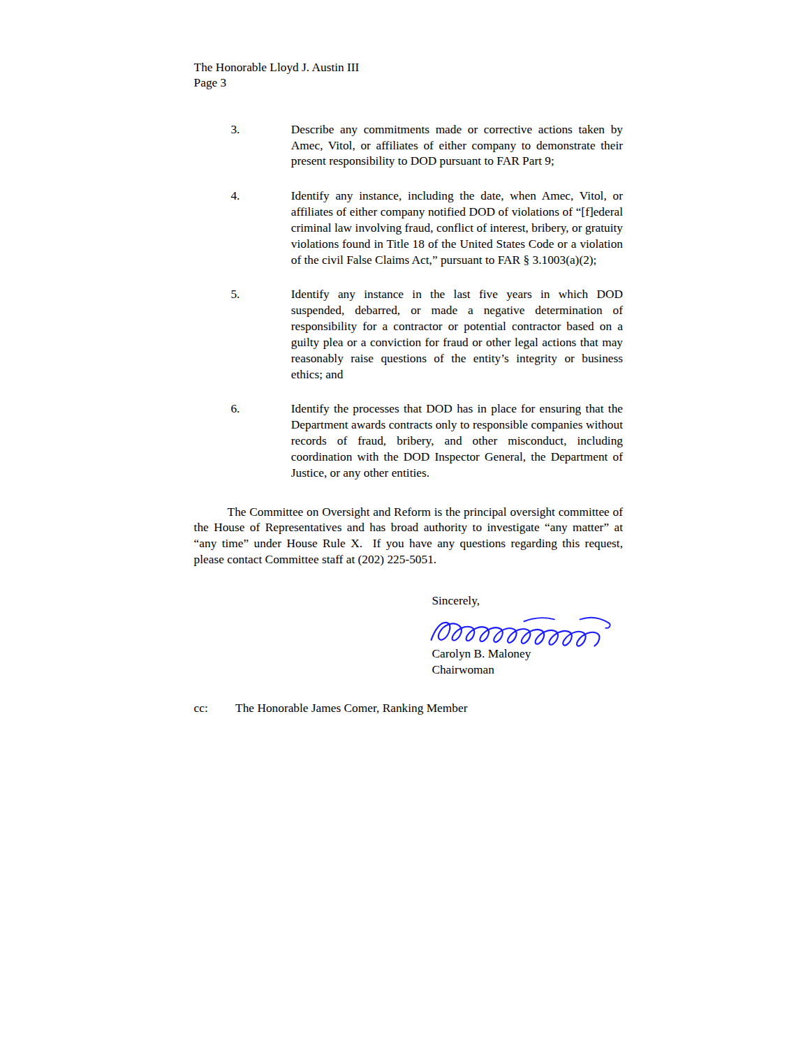The Honorable Lloyd J. Austin III
Page 3
3. Describe any commitments made or corrective actions taken by Amec, Vitol, or affiliates of either company to demonstrate their present responsibility to DOD pursuant to FAR Part 9;
4. Identify any instance, including the date, when Amec, Vitol, or affiliates of either company notified DOD of violations of “[f]ederal criminal law involving fraud, conflict of interest, bribery, or gratuity violations found in Title 18 of the United States Code or a violation of the civil False Claims Act,” pursuant to FAR § 3.1003(a)(2);
5. Identify any instance in the last five years in which DOD suspended, debarred, or made a negative determination of responsibility for a contractor or potential contractor based on a guilty plea or a conviction for fraud or other legal actions that may reasonably raise questions of the entity’s integrity or business ethics; and
6. Identify the processes that DOD has in place for ensuring that the Department awards contracts only to responsible companies without records of fraud, bribery, and other misconduct, including coordination with the DOD Inspector General, the Department of Justice, or any other entities.
The Committee on Oversight and Reform is the principal oversight committee of the House of Representatives and has broad authority to investigate “any matter” at “any time” under House Rule X. If you have any questions regarding this request, please contact Committee staff at (202) 225-5051.
Sincerely,
Carolyn B. Maloney
Chairwoman
cc: The Honorable James Comer, Ranking Member